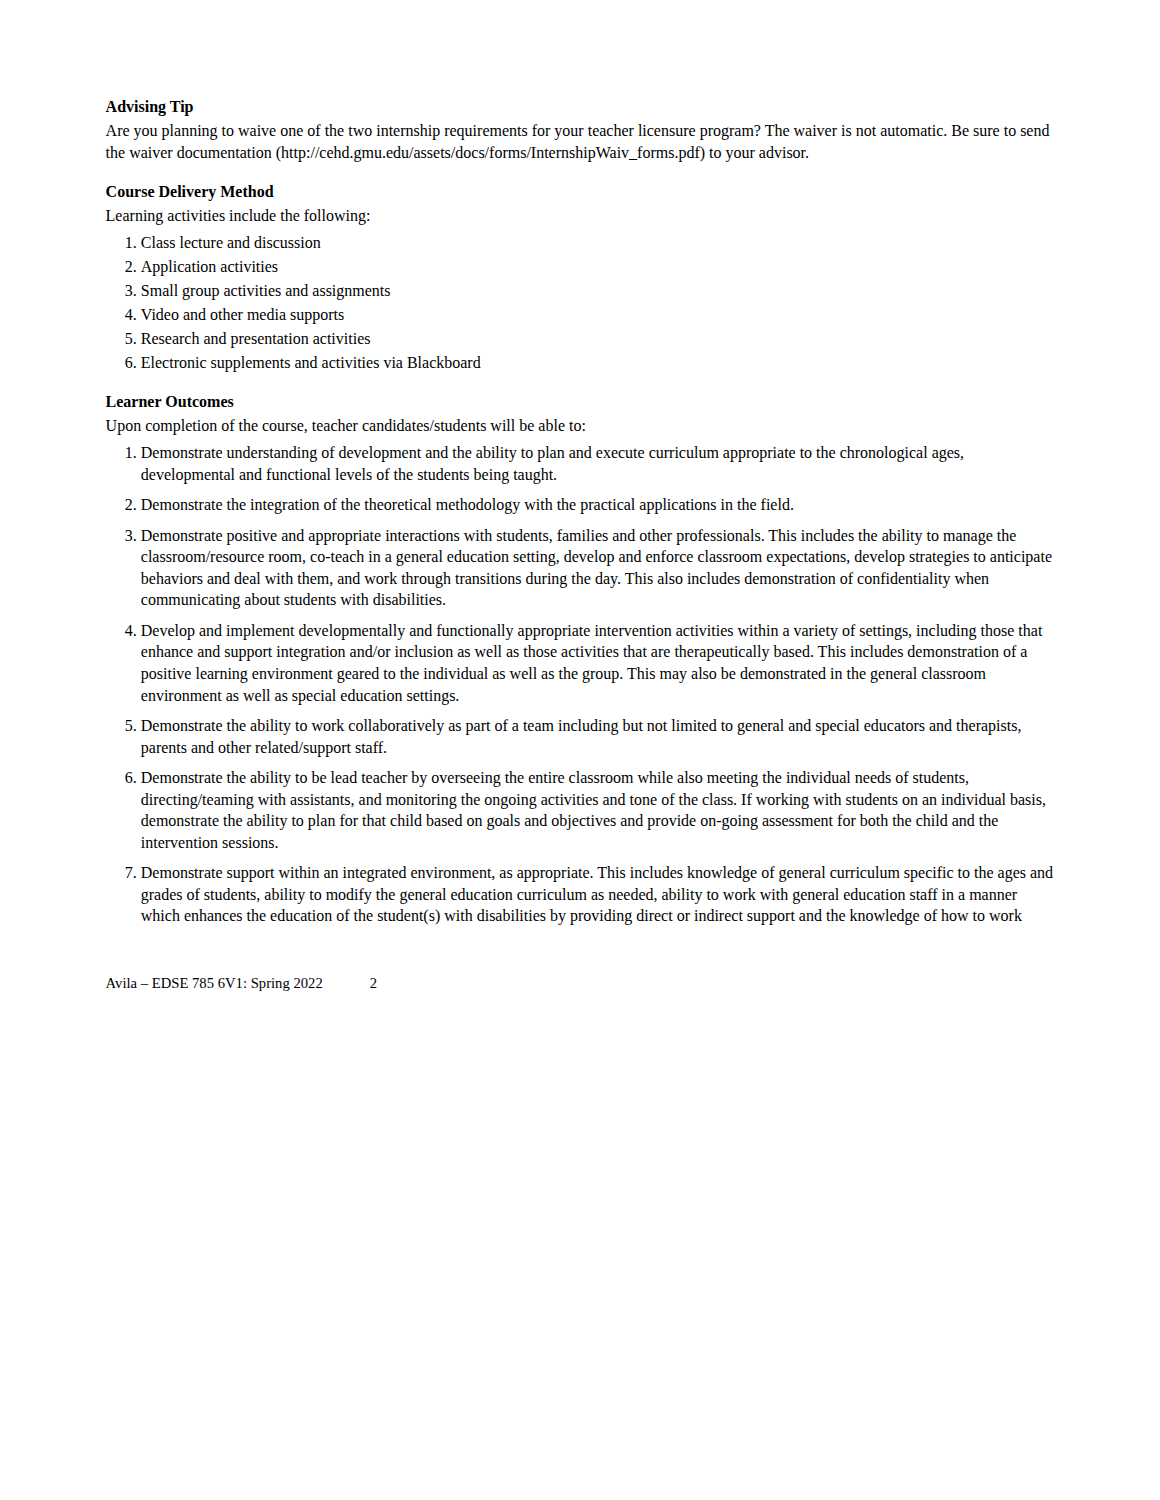Advising Tip
Are you planning to waive one of the two internship requirements for your teacher licensure program? The waiver is not automatic. Be sure to send the waiver documentation (http://cehd.gmu.edu/assets/docs/forms/InternshipWaiv_forms.pdf) to your advisor.
Course Delivery Method
Learning activities include the following:
Class lecture and discussion
Application activities
Small group activities and assignments
Video and other media supports
Research and presentation activities
Electronic supplements and activities via Blackboard
Learner Outcomes
Upon completion of the course, teacher candidates/students will be able to:
Demonstrate understanding of development and the ability to plan and execute curriculum appropriate to the chronological ages, developmental and functional levels of the students being taught.
Demonstrate the integration of the theoretical methodology with the practical applications in the field.
Demonstrate positive and appropriate interactions with students, families and other professionals. This includes the ability to manage the classroom/resource room, co-teach in a general education setting, develop and enforce classroom expectations, develop strategies to anticipate behaviors and deal with them, and work through transitions during the day. This also includes demonstration of confidentiality when communicating about students with disabilities.
Develop and implement developmentally and functionally appropriate intervention activities within a variety of settings, including those that enhance and support integration and/or inclusion as well as those activities that are therapeutically based. This includes demonstration of a positive learning environment geared to the individual as well as the group. This may also be demonstrated in the general classroom environment as well as special education settings.
Demonstrate the ability to work collaboratively as part of a team including but not limited to general and special educators and therapists, parents and other related/support staff.
Demonstrate the ability to be lead teacher by overseeing the entire classroom while also meeting the individual needs of students, directing/teaming with assistants, and monitoring the ongoing activities and tone of the class. If working with students on an individual basis, demonstrate the ability to plan for that child based on goals and objectives and provide on-going assessment for both the child and the intervention sessions.
Demonstrate support within an integrated environment, as appropriate. This includes knowledge of general curriculum specific to the ages and grades of students, ability to modify the general education curriculum as needed, ability to work with general education staff in a manner which enhances the education of the student(s) with disabilities by providing direct or indirect support and the knowledge of how to work
Avila – EDSE 785 6V1: Spring 2022 2